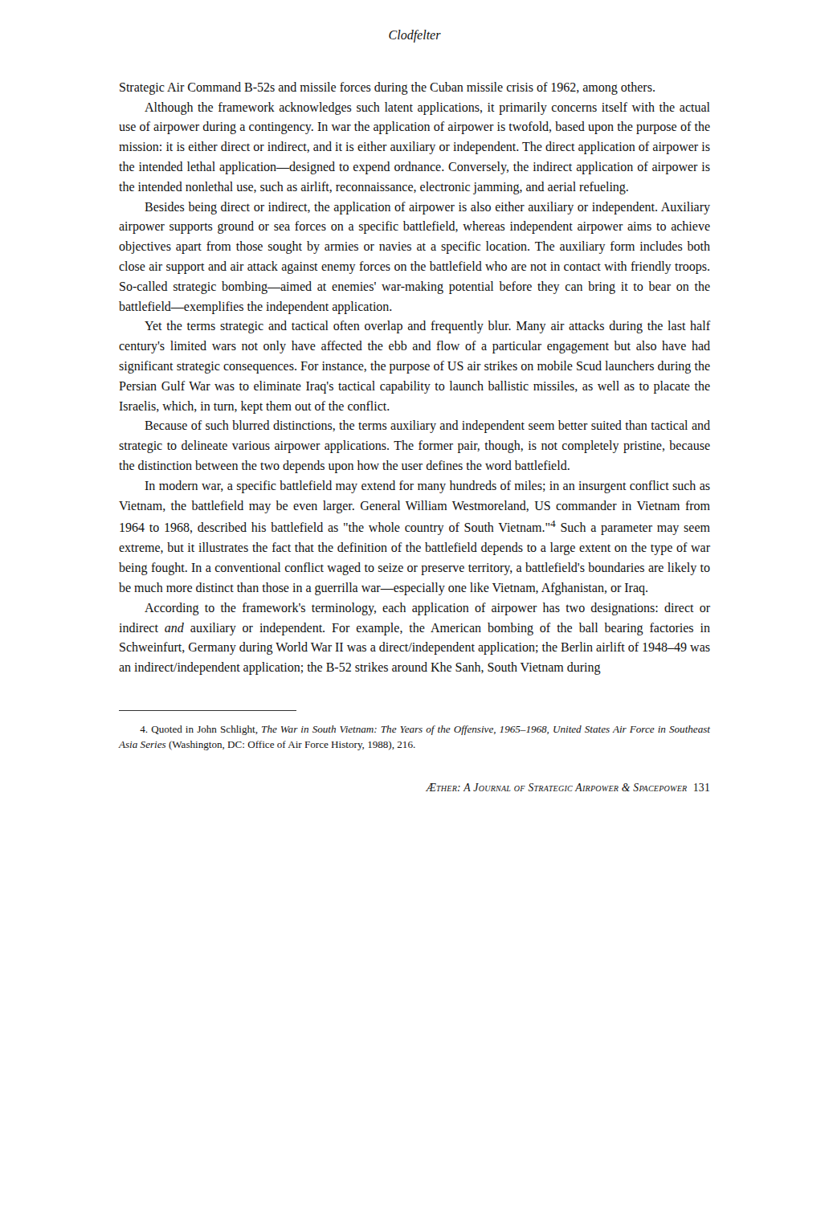Clodfelter
Strategic Air Command B-52s and missile forces during the Cuban missile crisis of 1962, among others.
Although the framework acknowledges such latent applications, it primarily concerns itself with the actual use of airpower during a contingency. In war the application of airpower is twofold, based upon the purpose of the mission: it is either direct or indirect, and it is either auxiliary or independent. The direct application of airpower is the intended lethal application—designed to expend ordnance. Conversely, the indirect application of airpower is the intended nonlethal use, such as airlift, reconnaissance, electronic jamming, and aerial refueling.
Besides being direct or indirect, the application of airpower is also either auxiliary or independent. Auxiliary airpower supports ground or sea forces on a specific battlefield, whereas independent airpower aims to achieve objectives apart from those sought by armies or navies at a specific location. The auxiliary form includes both close air support and air attack against enemy forces on the battlefield who are not in contact with friendly troops. So-called strategic bombing—aimed at enemies' war-making potential before they can bring it to bear on the battlefield—exemplifies the independent application.
Yet the terms strategic and tactical often overlap and frequently blur. Many air attacks during the last half century's limited wars not only have affected the ebb and flow of a particular engagement but also have had significant strategic consequences. For instance, the purpose of US air strikes on mobile Scud launchers during the Persian Gulf War was to eliminate Iraq's tactical capability to launch ballistic missiles, as well as to placate the Israelis, which, in turn, kept them out of the conflict.
Because of such blurred distinctions, the terms auxiliary and independent seem better suited than tactical and strategic to delineate various airpower applications. The former pair, though, is not completely pristine, because the distinction between the two depends upon how the user defines the word battlefield.
In modern war, a specific battlefield may extend for many hundreds of miles; in an insurgent conflict such as Vietnam, the battlefield may be even larger. General William Westmoreland, US commander in Vietnam from 1964 to 1968, described his battlefield as "the whole country of South Vietnam."4 Such a parameter may seem extreme, but it illustrates the fact that the definition of the battlefield depends to a large extent on the type of war being fought. In a conventional conflict waged to seize or preserve territory, a battlefield's boundaries are likely to be much more distinct than those in a guerrilla war—especially one like Vietnam, Afghanistan, or Iraq.
According to the framework's terminology, each application of airpower has two designations: direct or indirect and auxiliary or independent. For example, the American bombing of the ball bearing factories in Schweinfurt, Germany during World War II was a direct/independent application; the Berlin airlift of 1948–49 was an indirect/independent application; the B-52 strikes around Khe Sanh, South Vietnam during
4. Quoted in John Schlight, The War in South Vietnam: The Years of the Offensive, 1965–1968, United States Air Force in Southeast Asia Series (Washington, DC: Office of Air Force History, 1988), 216.
Æther: A Journal of Strategic Airpower & Spacepower 131